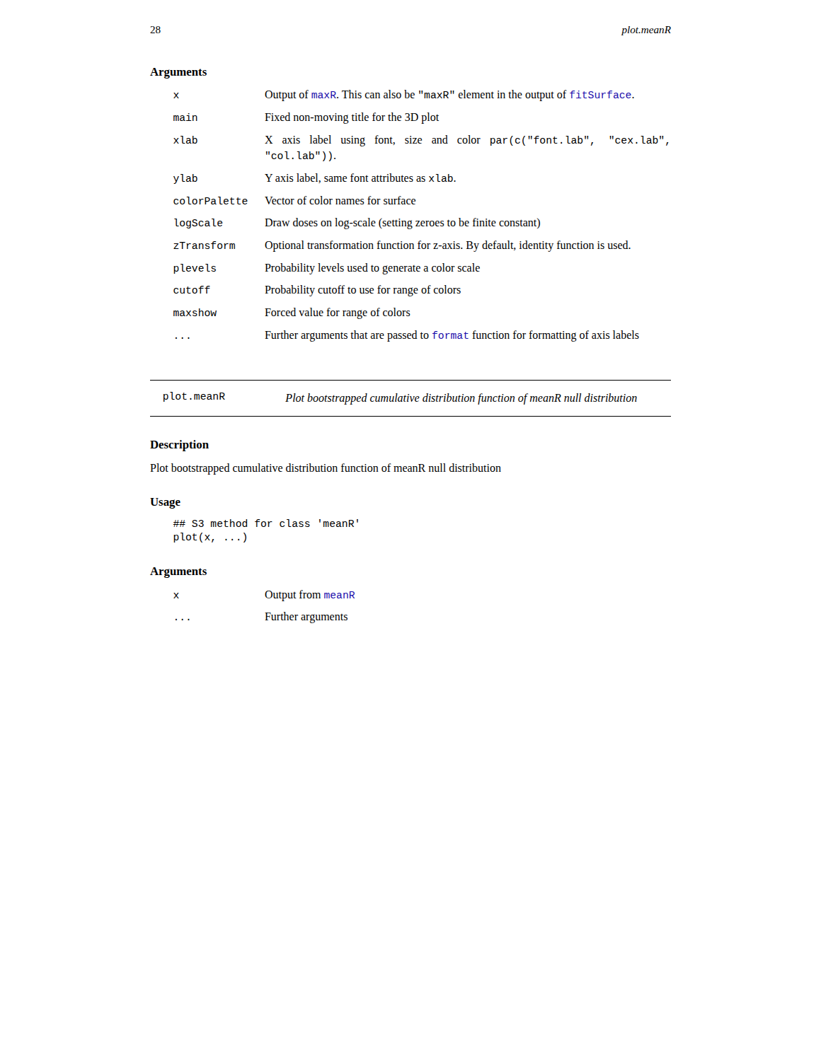28 plot.meanR
Arguments
x
Output of maxR. This can also be "maxR" element in the output of fitSurface.
main
Fixed non-moving title for the 3D plot
xlab
X axis label using font, size and color par(c("font.lab", "cex.lab", "col.lab")).
ylab
Y axis label, same font attributes as xlab.
colorPalette
Vector of color names for surface
logScale
Draw doses on log-scale (setting zeroes to be finite constant)
zTransform
Optional transformation function for z-axis. By default, identity function is used.
plevels
Probability levels used to generate a color scale
cutoff
Probability cutoff to use for range of colors
maxshow
Forced value for range of colors
...
Further arguments that are passed to format function for formatting of axis labels
plot.meanR Plot bootstrapped cumulative distribution function of meanR null distribution
Description
Plot bootstrapped cumulative distribution function of meanR null distribution
Usage
## S3 method for class 'meanR'
plot(x, ...)
Arguments
x
Output from meanR
...
Further arguments